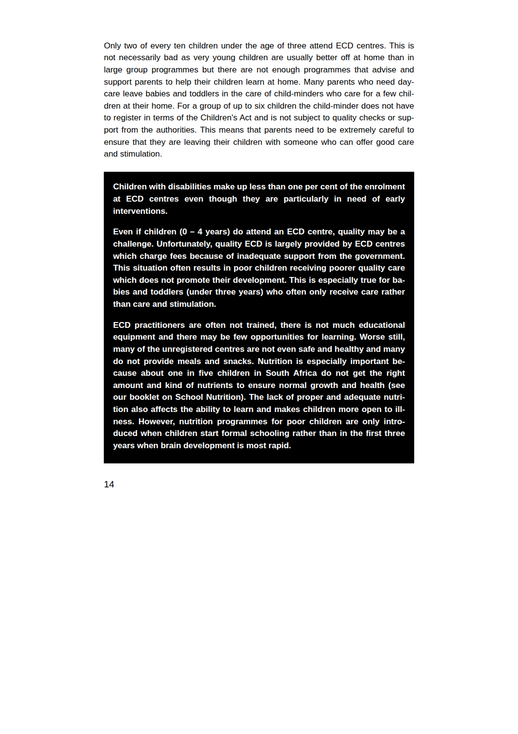Only two of every ten children under the age of three attend ECD centres. This is not necessarily bad as very young children are usually better off at home than in large group programmes but there are not enough programmes that advise and support parents to help their children learn at home. Many parents who need daycare leave babies and toddlers in the care of child-minders who care for a few children at their home. For a group of up to six children the child-minder does not have to register in terms of the Children's Act and is not subject to quality checks or support from the authorities. This means that parents need to be extremely careful to ensure that they are leaving their children with someone who can offer good care and stimulation.
Children with disabilities make up less than one per cent of the enrolment at ECD centres even though they are particularly in need of early interventions.
Even if children (0 – 4 years) do attend an ECD centre, quality may be a challenge. Unfortunately, quality ECD is largely provided by ECD centres which charge fees because of inadequate support from the government. This situation often results in poor children receiving poorer quality care which does not promote their development. This is especially true for babies and toddlers (under three years) who often only receive care rather than care and stimulation.
ECD practitioners are often not trained, there is not much educational equipment and there may be few opportunities for learning. Worse still, many of the unregistered centres are not even safe and healthy and many do not provide meals and snacks. Nutrition is especially important because about one in five children in South Africa do not get the right amount and kind of nutrients to ensure normal growth and health (see our booklet on School Nutrition). The lack of proper and adequate nutrition also affects the ability to learn and makes children more open to illness. However, nutrition programmes for poor children are only introduced when children start formal schooling rather than in the first three years when brain development is most rapid.
14